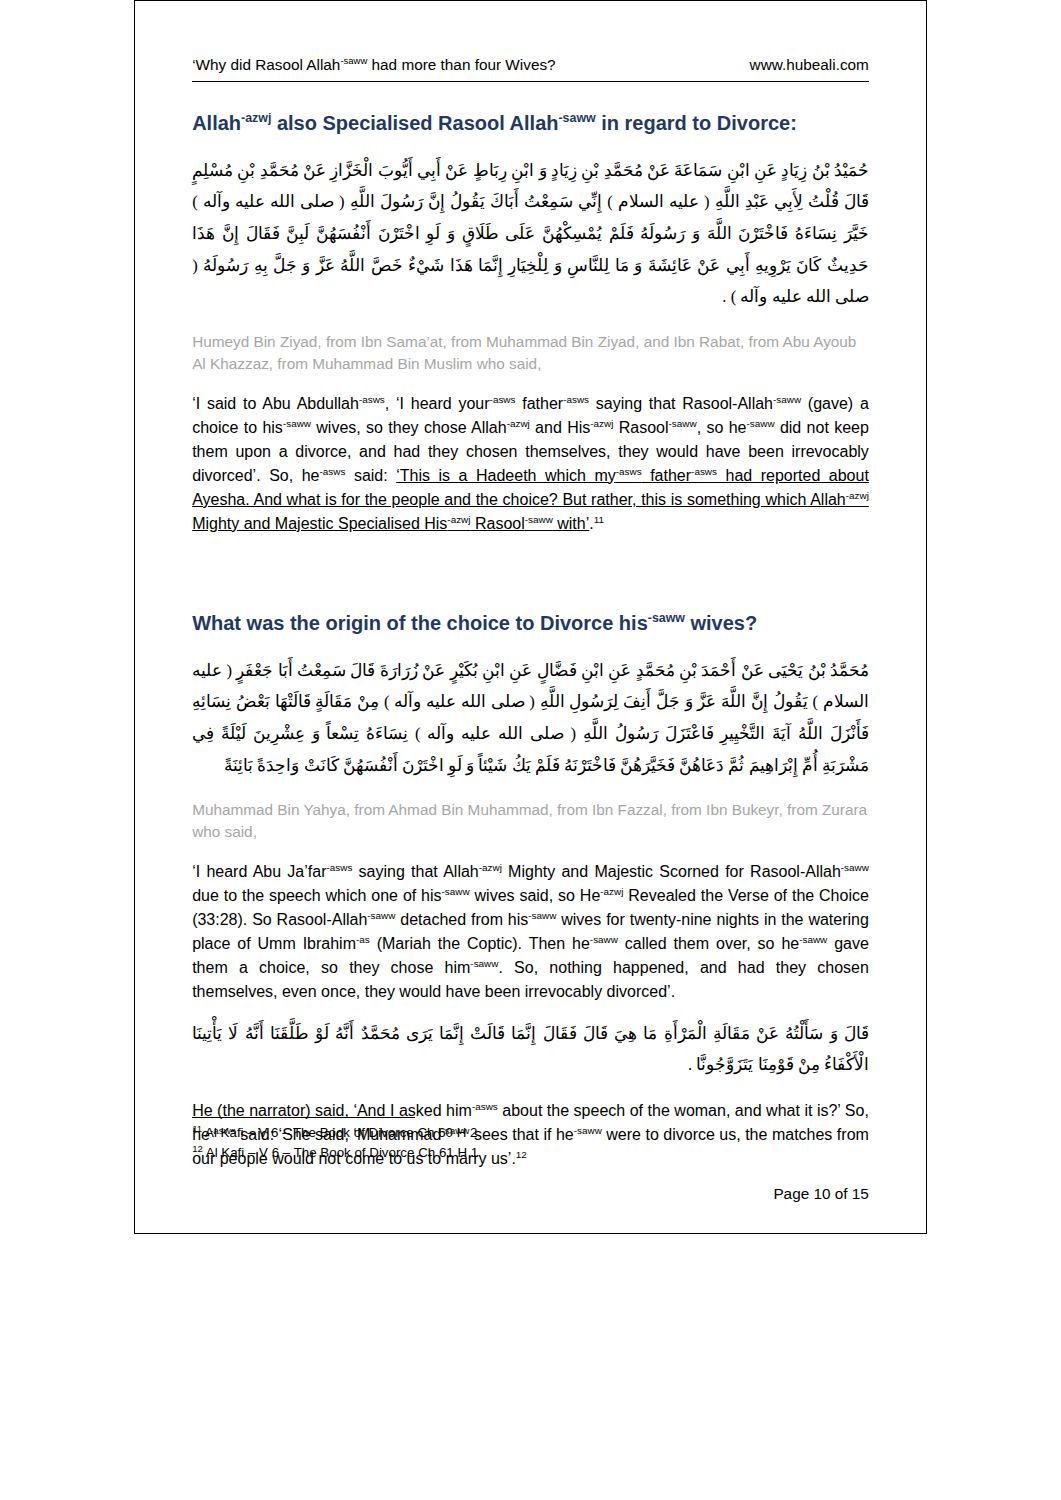‘Why did Rasool Allah-saww had more than four Wives?
www.hubeali.com
Allah-azwj also Specialised Rasool Allah-saww in regard to Divorce:
حُمَيْدُ بْنُ زِيَادٍ عَنِ ابْنِ سَمَاعَةَ عَنْ مُحَمَّدِ بْنِ زِيَادٍ وَ ابْنِ رِبَاطٍ عَنْ أَبِي أَيُّوبَ الْخَزَّازِ عَنْ مُحَمَّدِ بْنِ مُسْلِمٍ قَالَ قُلْتُ لِأَبِي عَبْدِ اللَّهِ ( عليه السلام ) إِنِّي سَمِعْتُ أَبَاكَ يَقُولُ إِنَّ رَسُولَ اللَّهِ ( صلى الله عليه وآله ) خَيَّرَ نِسَاءَهُ فَاخْتَرْنَ اللَّهَ وَ رَسُولَهُ فَلَمْ يُمْسِكْهُنَّ عَلَى طَلَاقٍ وَ لَوِ اخْتَرْنَ أَنْفُسَهُنَّ لَبِنَّ فَقَالَ إِنَّ هَذَا حَدِيثٌ كَانَ يَرْوِيهِ أَبِي عَنْ عَائِشَةَ وَ مَا لِلنَّاسِ وَ لِلْخِيَارِ إِنَّمَا هَذَا شَيْءٌ خَصَّ اللَّهُ عَزَّ وَ جَلَّ بِهِ رَسُولَهُ ( صلى الله عليه وآله ) .
Humeyd Bin Ziyad, from Ibn Sama’at, from Muhammad Bin Ziyad, and Ibn Rabat, from Abu Ayoub Al Khazzaz, from Muhammad Bin Muslim who said,
‘I said to Abu Abdullah-asws, ‘I heard your-asws father-asws saying that Rasool-Allah-saww (gave) a choice to his-saww wives, so they chose Allah-azwj and His-azwj Rasool-saww, so he-saww did not keep them upon a divorce, and had they chosen themselves, they would have been irrevocably divorced’. So, he-asws said: ‘This is a Hadeeth which my-asws father-asws had reported about Ayesha. And what is for the people and the choice? But rather, this is something which Allah-azwj Mighty and Majestic Specialised His-azwj Rasool-saww with’.11
What was the origin of the choice to Divorce his-saww wives?
مُحَمَّدُ بْنُ يَحْيَى عَنْ أَحْمَدَ بْنِ مُحَمَّدٍ عَنِ ابْنِ فَضَّالٍ عَنِ ابْنِ بُكَيْرٍ عَنْ زُرَارَةَ قَالَ سَمِعْتُ أَبَا جَعْفَرٍ ( عليه السلام ) يَقُولُ إِنَّ اللَّهَ عَزَّ وَ جَلَّ أَنِفَ لِرَسُولِ اللَّهِ ( صلى الله عليه وآله ) مِنْ مَقَالَةٍ قَالَتْهَا بَعْضُ نِسَائِهِ فَأَنْزَلَ اللَّهُ آيَةَ التَّخْيِيرِ فَاعْتَزَلَ رَسُولُ اللَّهِ ( صلى الله عليه وآله ) نِسَاءَهُ تِسْعاً وَ عِشْرِينَ لَيْلَةً فِي مَشْرَبَةِ أُمِّ إِبْرَاهِيمَ ثُمَّ دَعَاهُنَّ فَخَيَّرَهُنَّ فَاخْتَرْنَهُ فَلَمْ يَكُ شَيْئاً وَ لَوِ اخْتَرْنَ أَنْفُسَهُنَّ كَانَتْ وَاحِدَةً بَائِنَةً
Muhammad Bin Yahya, from Ahmad Bin Muhammad, from Ibn Fazzal, from Ibn Bukeyr, from Zurara who said,
‘I heard Abu Ja’far-asws saying that Allah-azwj Mighty and Majestic Scorned for Rasool-Allah-saww due to the speech which one of his-saww wives said, so He-azwj Revealed the Verse of the Choice (33:28). So Rasool-Allah-saww detached from his-saww wives for twenty-nine nights in the watering place of Umm Ibrahim-as (Mariah the Coptic). Then he-saww called them over, so he-saww gave them a choice, so they chose him-saww. So, nothing happened, and had they chosen themselves, even once, they would have been irrevocably divorced’.
قَالَ وَ سَأَلْتُهُ عَنْ مَقَالَةِ الْمَرْأَةِ مَا هِيَ قَالَ فَقَالَ إِنَّمَا قَالَتْ إِنَّمَا يَرَى مُحَمَّدٌ أَنَّهُ لَوْ طَلَّقَنَا أَنَّهُ لَا يَأْتِينَا الْأَكْفَاءُ مِنْ قَوْمِنَا يَتَزَوَّجُونَّا .
He (the narrator) said, ‘And I asked him-asws about the speech of the woman, and what it is?’ So, he-asws said: ‘She said, ‘Muhammad-saww sees that if he-saww were to divorce us, the matches from our people would not come to us to marry us’.12
11 Al Kafi – V 6 – The Book of Divorce Ch 60 H 2
12 Al Kafi – V 6 – The Book of Divorce Ch 61 H 1
Page 10 of 15